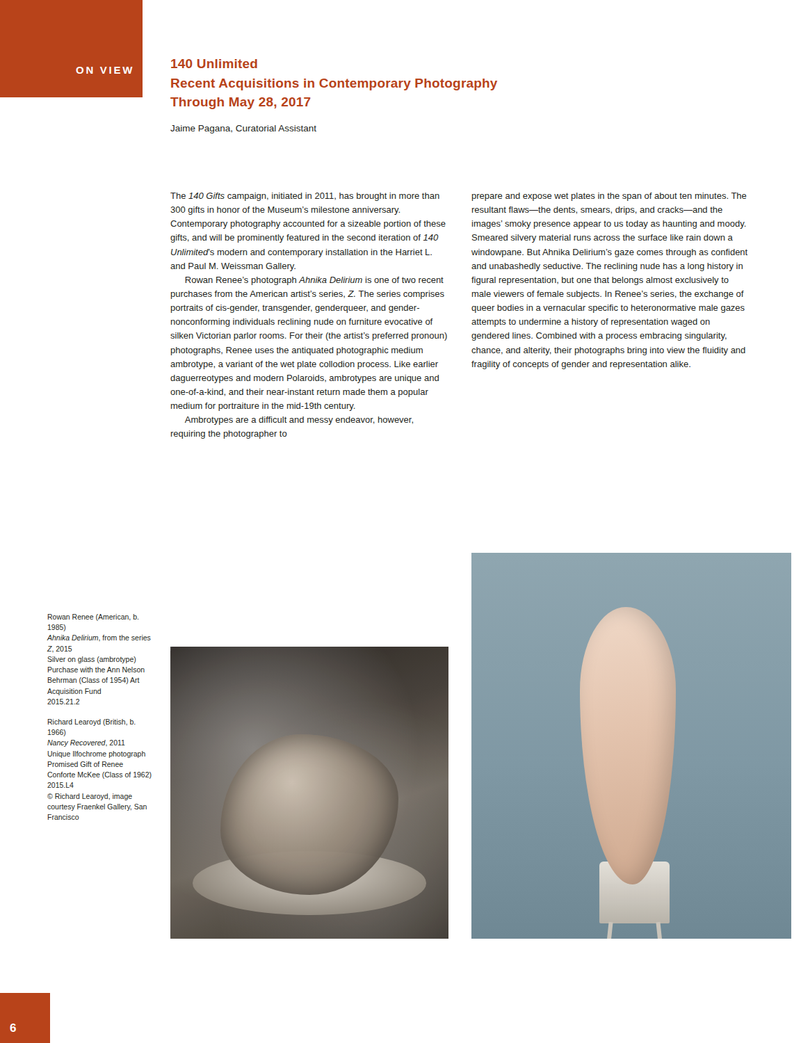On View
140 Unlimited
Recent Acquisitions in Contemporary Photography
Through May 28, 2017
Jaime Pagana, Curatorial Assistant
The 140 Gifts campaign, initiated in 2011, has brought in more than 300 gifts in honor of the Museum’s milestone anniversary. Contemporary photography accounted for a sizeable portion of these gifts, and will be prominently featured in the second iteration of 140 Unlimited’s modern and contemporary installation in the Harriet L. and Paul M. Weissman Gallery.
Rowan Renee’s photograph Ahnika Delirium is one of two recent purchases from the American artist’s series, Z. The series comprises portraits of cis-gender, transgender, genderqueer, and gender-nonconforming individuals reclining nude on furniture evocative of silken Victorian parlor rooms. For their (the artist’s preferred pronoun) photographs, Renee uses the antiquated photographic medium ambrotype, a variant of the wet plate collodion process. Like earlier daguerreotypes and modern Polaroids, ambrotypes are unique and one-of-a-kind, and their near-instant return made them a popular medium for portraiture in the mid-19th century.
Ambrotypes are a difficult and messy endeavor, however, requiring the photographer to
prepare and expose wet plates in the span of about ten minutes. The resultant flaws—the dents, smears, drips, and cracks—and the images’ smoky presence appear to us today as haunting and moody. Smeared silvery material runs across the surface like rain down a windowpane. But Ahnika Delirium’s gaze comes through as confident and unabashedly seductive. The reclining nude has a long history in figural representation, but one that belongs almost exclusively to male viewers of female subjects. In Renee’s series, the exchange of queer bodies in a vernacular specific to heteronormative male gazes attempts to undermine a history of representation waged on gendered lines. Combined with a process embracing singularity, chance, and alterity, their photographs bring into view the fluidity and fragility of concepts of gender and representation alike.
Rowan Renee (American, b. 1985)
Ahnika Delirium, from the series Z, 2015
Silver on glass (ambrotype)
Purchase with the Ann Nelson Behrman (Class of 1954) Art Acquisition Fund
2015.21.2
Richard Learoyd (British, b. 1966)
Nancy Recovered, 2011
Unique Ilfochrome photograph
Promised Gift of Renee Conforte McKee (Class of 1962)
2015.L4
© Richard Learoyd, image courtesy Fraenkel Gallery, San Francisco
6